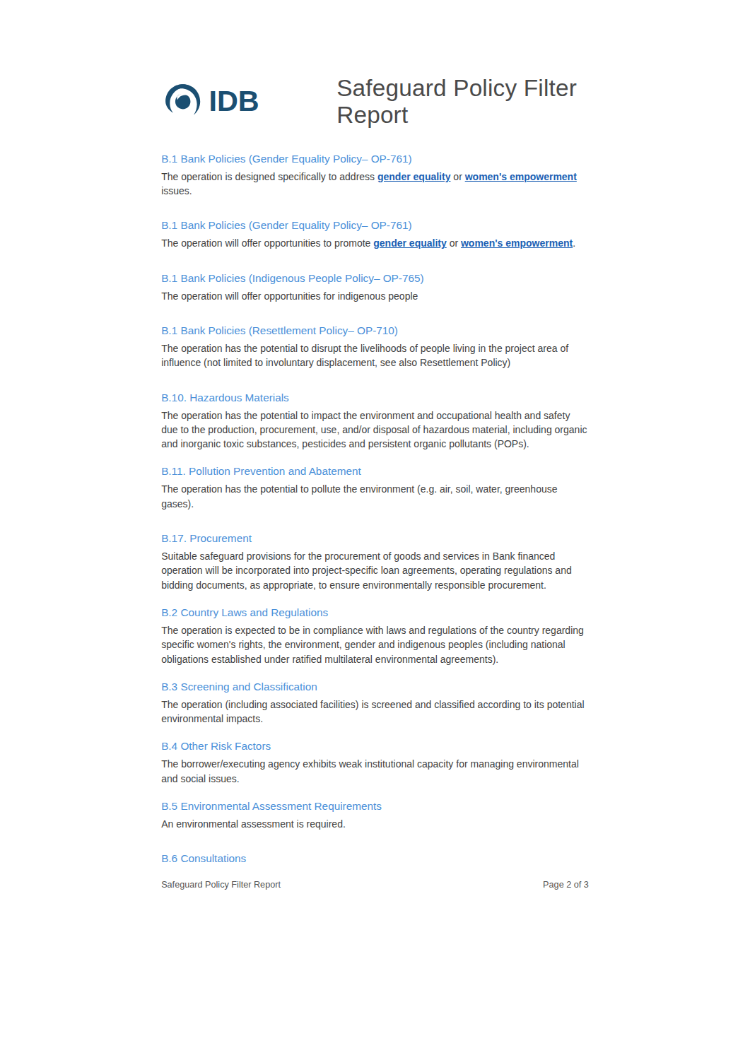IDB
Safeguard Policy Filter Report
B.1 Bank Policies (Gender Equality Policy– OP-761)
The operation is designed specifically to address gender equality or women's empowerment issues.
B.1 Bank Policies (Gender Equality Policy– OP-761)
The operation will offer opportunities to promote gender equality or women's empowerment.
B.1 Bank Policies (Indigenous People Policy– OP-765)
The operation will offer opportunities for indigenous people
B.1 Bank Policies (Resettlement Policy– OP-710)
The operation has the potential to disrupt the livelihoods of people living in the project area of influence (not limited to involuntary displacement, see also Resettlement Policy)
B.10. Hazardous Materials
The operation has the potential to impact the environment and occupational health and safety due to the production, procurement, use, and/or disposal of hazardous material, including organic and inorganic toxic substances, pesticides and persistent organic pollutants (POPs).
B.11. Pollution Prevention and Abatement
The operation has the potential to pollute the environment (e.g. air, soil, water, greenhouse gases).
B.17. Procurement
Suitable safeguard provisions for the procurement of goods and services in Bank financed operation will be incorporated into project-specific loan agreements, operating regulations and bidding documents, as appropriate, to ensure environmentally responsible procurement.
B.2 Country Laws and Regulations
The operation is expected to be in compliance with laws and regulations of the country regarding specific women's rights, the environment, gender and indigenous peoples (including national obligations established under ratified multilateral environmental agreements).
B.3 Screening and Classification
The operation (including associated facilities) is screened and classified according to its potential environmental impacts.
B.4 Other Risk Factors
The borrower/executing agency exhibits weak institutional capacity for managing environmental and social issues.
B.5 Environmental Assessment Requirements
An environmental assessment is required.
B.6 Consultations
Safeguard Policy Filter Report Page 2 of 3